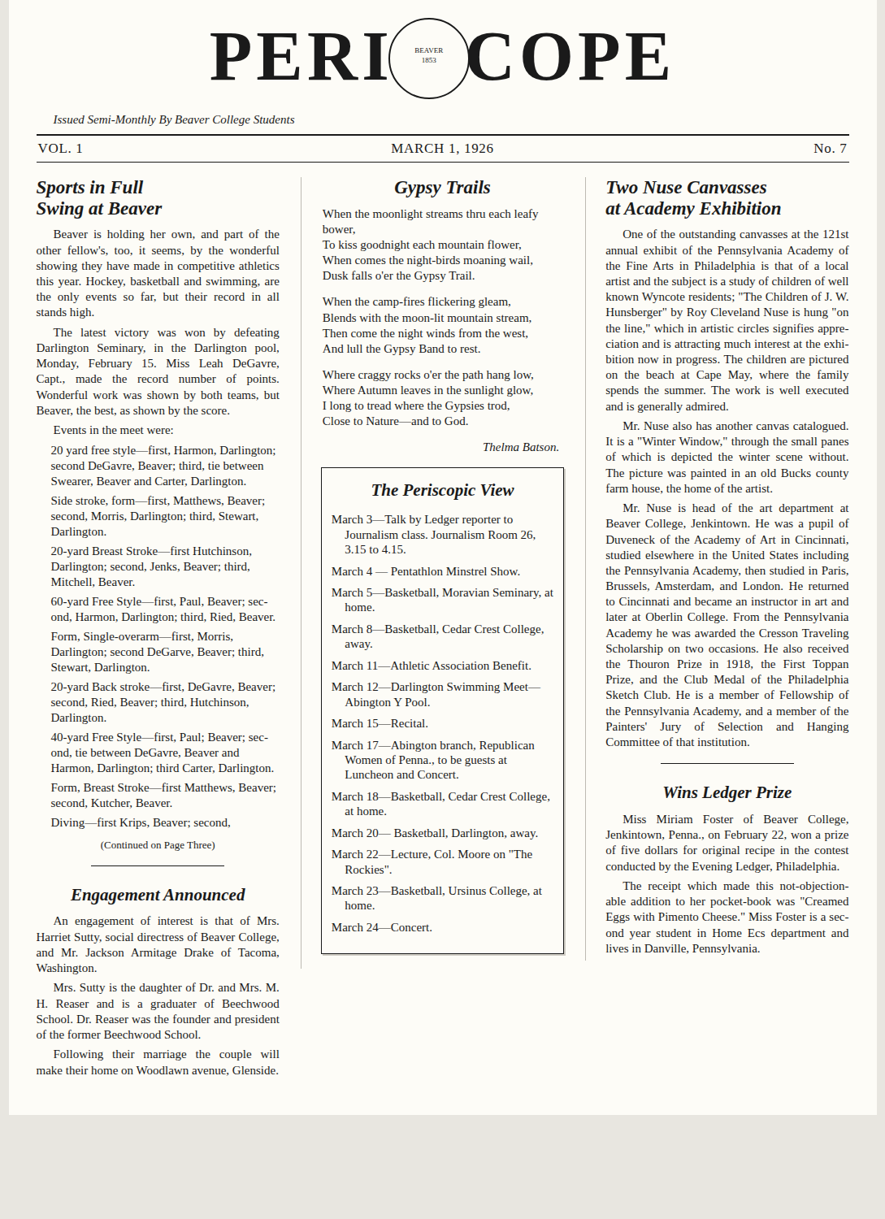PERIBEAVER 1853 COPE
Issued Semi-Monthly By Beaver College Students
VOL. 1
MARCH 1, 1926
No. 7
Sports in FullSwing at Beaver
Beaver is holding her own, and part of the other fellow's, too, it seems, by the wonderful showing they have made in competitive athletics this year. Hockey, basketball and swimming, are the only events so far, but their record in all stands high.
The latest victory was won by defeating Darlington Seminary, in the Darlington pool, Monday, February 15. Miss Leah DeGavre, Capt., made the record number of points. Wonderful work was shown by both teams, but Beaver, the best, as shown by the score.
Events in the meet were:
20 yard free style—first, Harmon, Darlington; second DeGavre, Beaver; third, tie between Swearer, Beaver and Carter, Darlington.
Side stroke, form—first, Matthews, Beaver; second, Morris, Darlington; third, Stewart, Darlington.
20-yard Breast Stroke—first Hutchinson, Darlington; second, Jenks, Beaver; third, Mitchell, Beaver.
60-yard Free Style—first, Paul, Beaver; second, Harmon, Darlington; third, Ried, Beaver.
Form, Single-overarm—first, Morris, Darlington; second DeGarve, Beaver; third, Stewart, Darlington.
20-yard Back stroke—first, DeGavre, Beaver; second, Ried, Beaver; third, Hutchinson, Darlington.
40-yard Free Style—first, Paul; Beaver; second, tie between DeGavre, Beaver and Harmon, Darlington; third Carter, Darlington.
Form, Breast Stroke—first Matthews, Beaver; second, Kutcher, Beaver.
Diving—first Krips, Beaver; second,
(Continued on Page Three)
Engagement Announced
An engagement of interest is that of Mrs. Harriet Sutty, social directress of Beaver College, and Mr. Jackson Armitage Drake of Tacoma, Washington.
Mrs. Sutty is the daughter of Dr. and Mrs. M. H. Reaser and is a graduater of Beechwood School. Dr. Reaser was the founder and president of the former Beechwood School.
Following their marriage the couple will make their home on Woodlawn avenue, Glenside.
Gypsy Trails
When the moonlight streams thru each leafy bower,
To kiss goodnight each mountain flower,
When comes the night-birds moaning wail,
Dusk falls o'er the Gypsy Trail.
When the camp-fires flickering gleam,
Blends with the moon-lit mountain stream,
Then come the night winds from the west,
And lull the Gypsy Band to rest.
Where craggy rocks o'er the path hang low,
Where Autumn leaves in the sunlight glow,
I long to tread where the Gypsies trod,
Close to Nature—and to God.
Thelma Batson.
The Periscopic View
March 3—Talk by Ledger reporter to Journalism class. Journalism Room 26, 3.15 to 4.15.
March 4 — Pentathlon Minstrel Show.
March 5—Basketball, Moravian Seminary, at home.
March 8—Basketball, Cedar Crest College, away.
March 11—Athletic Association Benefit.
March 12—Darlington Swimming Meet—Abington Y Pool.
March 15—Recital.
March 17—Abington branch, Republican Women of Penna., to be guests at Luncheon and Concert.
March 18—Basketball, Cedar Crest College, at home.
March 20— Basketball, Darlington, away.
March 22—Lecture, Col. Moore on "The Rockies".
March 23—Basketball, Ursinus College, at home.
March 24—Concert.
Two Nuse Canvassesat Academy Exhibition
One of the outstanding canvasses at the 121st annual exhibit of the Pennsylvania Academy of the Fine Arts in Philadelphia is that of a local artist and the subject is a study of children of well known Wyncote residents; "The Children of J. W. Hunsberger" by Roy Cleveland Nuse is hung "on the line," which in artistic circles signifies appreciation and is attracting much interest at the exhibition now in progress. The children are pictured on the beach at Cape May, where the family spends the summer. The work is well executed and is generally admired.
Mr. Nuse also has another canvas catalogued. It is a "Winter Window," through the small panes of which is depicted the winter scene without. The picture was painted in an old Bucks county farm house, the home of the artist.
Mr. Nuse is head of the art department at Beaver College, Jenkintown. He was a pupil of Duveneck of the Academy of Art in Cincinnati, studied elsewhere in the United States including the Pennsylvania Academy, then studied in Paris, Brussels, Amsterdam, and London. He returned to Cincinnati and became an instructor in art and later at Oberlin College. From the Pennsylvania Academy he was awarded the Cresson Traveling Scholarship on two occasions. He also received the Thouron Prize in 1918, the First Toppan Prize, and the Club Medal of the Philadelphia Sketch Club. He is a member of Fellowship of the Pennsylvania Academy, and a member of the Painters' Jury of Selection and Hanging Committee of that institution.
Wins Ledger Prize
Miss Miriam Foster of Beaver College, Jenkintown, Penna., on February 22, won a prize of five dollars for original recipe in the contest conducted by the Evening Ledger, Philadelphia.
The receipt which made this not-objectionable addition to her pocket-book was "Creamed Eggs with Pimento Cheese." Miss Foster is a second year student in Home Ecs department and lives in Danville, Pennsylvania.